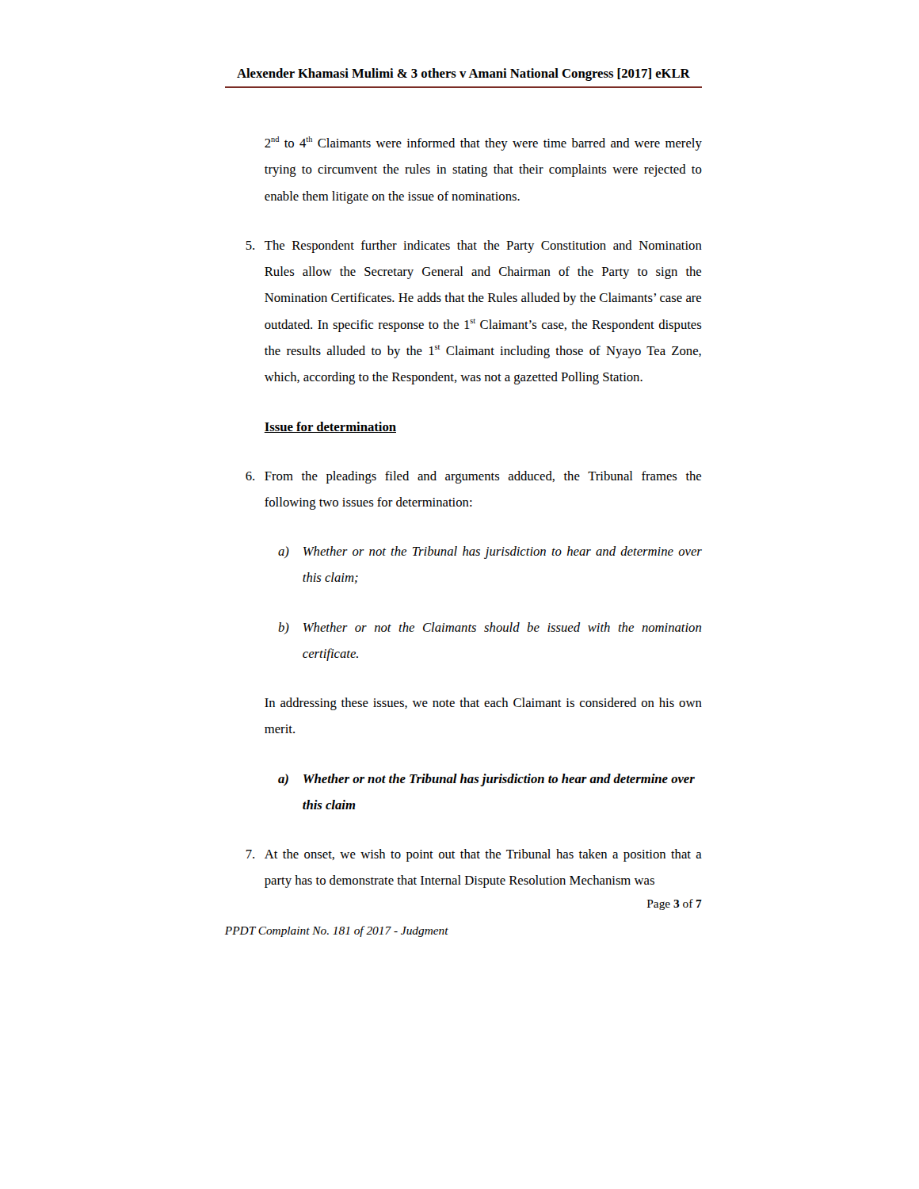Alexender Khamasi Mulimi & 3 others v Amani National Congress [2017] eKLR
2nd to 4th Claimants were informed that they were time barred and were merely trying to circumvent the rules in stating that their complaints were rejected to enable them litigate on the issue of nominations.
5. The Respondent further indicates that the Party Constitution and Nomination Rules allow the Secretary General and Chairman of the Party to sign the Nomination Certificates. He adds that the Rules alluded by the Claimants’ case are outdated. In specific response to the 1st Claimant’s case, the Respondent disputes the results alluded to by the 1st Claimant including those of Nyayo Tea Zone, which, according to the Respondent, was not a gazetted Polling Station.
Issue for determination
6. From the pleadings filed and arguments adduced, the Tribunal frames the following two issues for determination:
a) Whether or not the Tribunal has jurisdiction to hear and determine over this claim;
b) Whether or not the Claimants should be issued with the nomination certificate.
In addressing these issues, we note that each Claimant is considered on his own merit.
a) Whether or not the Tribunal has jurisdiction to hear and determine over this claim
7. At the onset, we wish to point out that the Tribunal has taken a position that a party has to demonstrate that Internal Dispute Resolution Mechanism was
Page 3 of 7
PPDT Complaint No. 181 of 2017 - Judgment